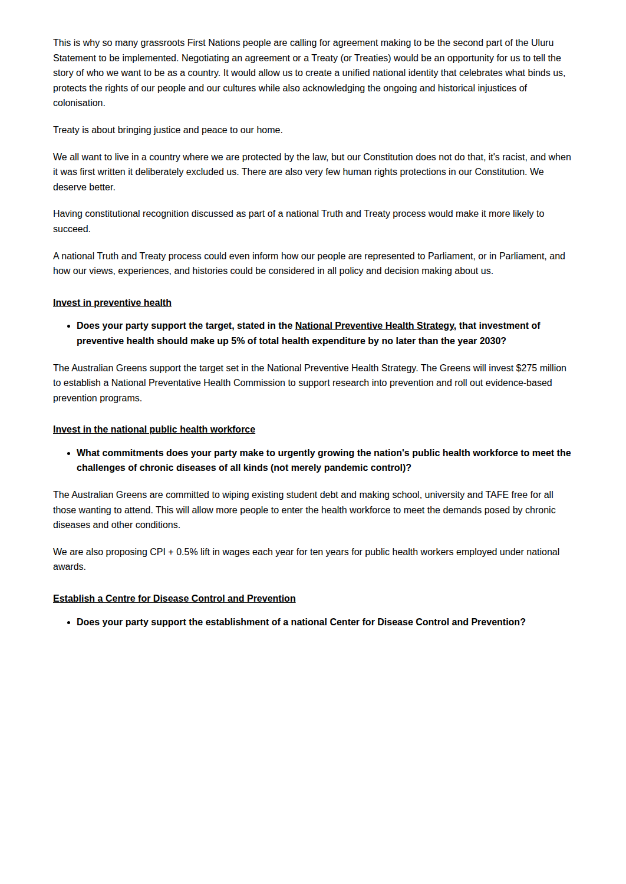This is why so many grassroots First Nations people are calling for agreement making to be the second part of the Uluru Statement to be implemented. Negotiating an agreement or a Treaty (or Treaties) would be an opportunity for us to tell the story of who we want to be as a country. It would allow us to create a unified national identity that celebrates what binds us, protects the rights of our people and our cultures while also acknowledging the ongoing and historical injustices of colonisation.
Treaty is about bringing justice and peace to our home.
We all want to live in a country where we are protected by the law, but our Constitution does not do that, it's racist, and when it was first written it deliberately excluded us. There are also very few human rights protections in our Constitution. We deserve better.
Having constitutional recognition discussed as part of a national Truth and Treaty process would make it more likely to succeed.
A national Truth and Treaty process could even inform how our people are represented to Parliament, or in Parliament, and how our views, experiences, and histories could be considered in all policy and decision making about us.
Invest in preventive health
Does your party support the target, stated in the National Preventive Health Strategy, that investment of preventive health should make up 5% of total health expenditure by no later than the year 2030?
The Australian Greens support the target set in the National Preventive Health Strategy. The Greens will invest $275 million to establish a National Preventative Health Commission to support research into prevention and roll out evidence-based prevention programs.
Invest in the national public health workforce
What commitments does your party make to urgently growing the nation's public health workforce to meet the challenges of chronic diseases of all kinds (not merely pandemic control)?
The Australian Greens are committed to wiping existing student debt and making school, university and TAFE free for all those wanting to attend. This will allow more people to enter the health workforce to meet the demands posed by chronic diseases and other conditions.
We are also proposing CPI + 0.5% lift in wages each year for ten years for public health workers employed under national awards.
Establish a Centre for Disease Control and Prevention
Does your party support the establishment of a national Center for Disease Control and Prevention?